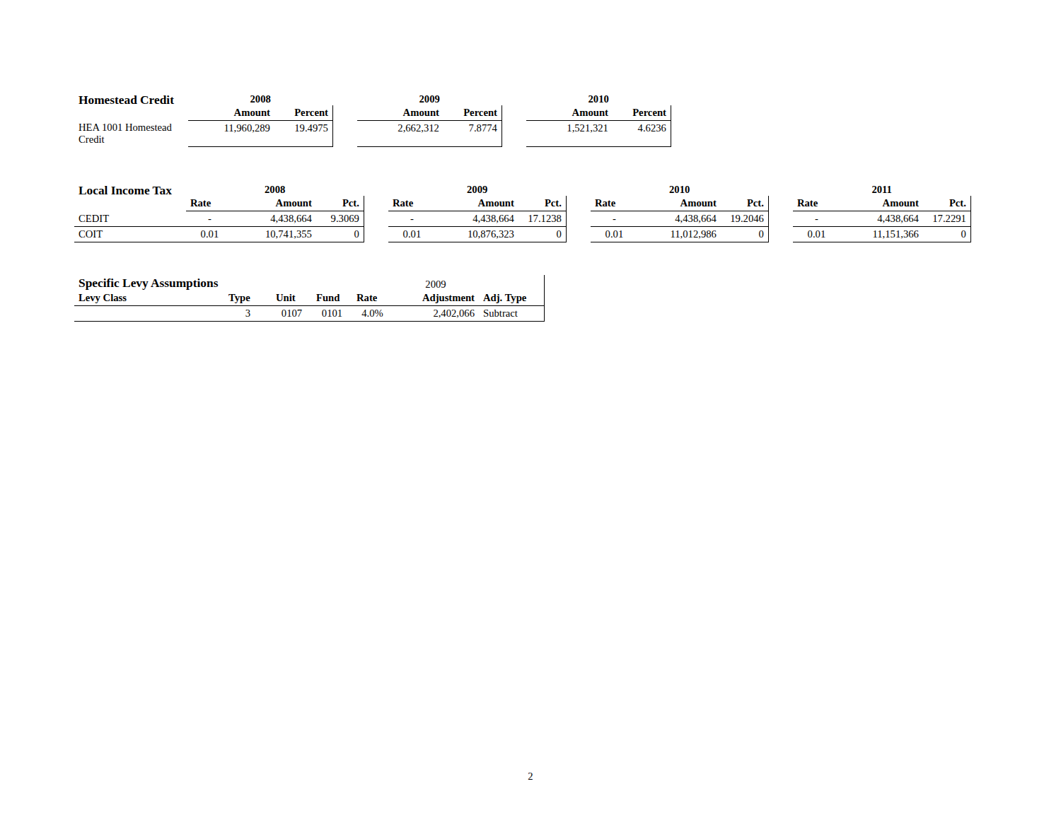| Homestead Credit | 2008 | | 2009 | | 2010 |
| Amount | Percent | | Amount | Percent | | Amount | Percent |
| HEA 1001 Homestead Credit | 11,960,289 | 19.4975 | | 2,662,312 | 7.8774 | | 1,521,321 | 4.6236 |
| Local Income Tax | 2008 | | 2009 | | 2010 | | 2011 |
| Rate | Amount | Pct. | | Rate | Amount | Pct. | | Rate | Amount | Pct. | | Rate | Amount | Pct. |
| CEDIT | - | 4,438,664 | 9.3069 | | - | 4,438,664 | 17.1238 | | - | 4,438,664 | 19.2046 | | - | 4,438,664 | 17.2291 |
| COIT | 0.01 | 10,741,355 | 0 | | 0.01 | 10,876,323 | 0 | | 0.01 | 11,012,986 | 0 | | 0.01 | 11,151,366 | 0 |
| Specific Levy Assumptions | 2009 | |
| Levy Class | Type | Unit | Fund | Rate | Adjustment | Adj. Type |
| | 3 | 0107 | 0101 | 4.0% | 2,402,066 | Subtract |
2